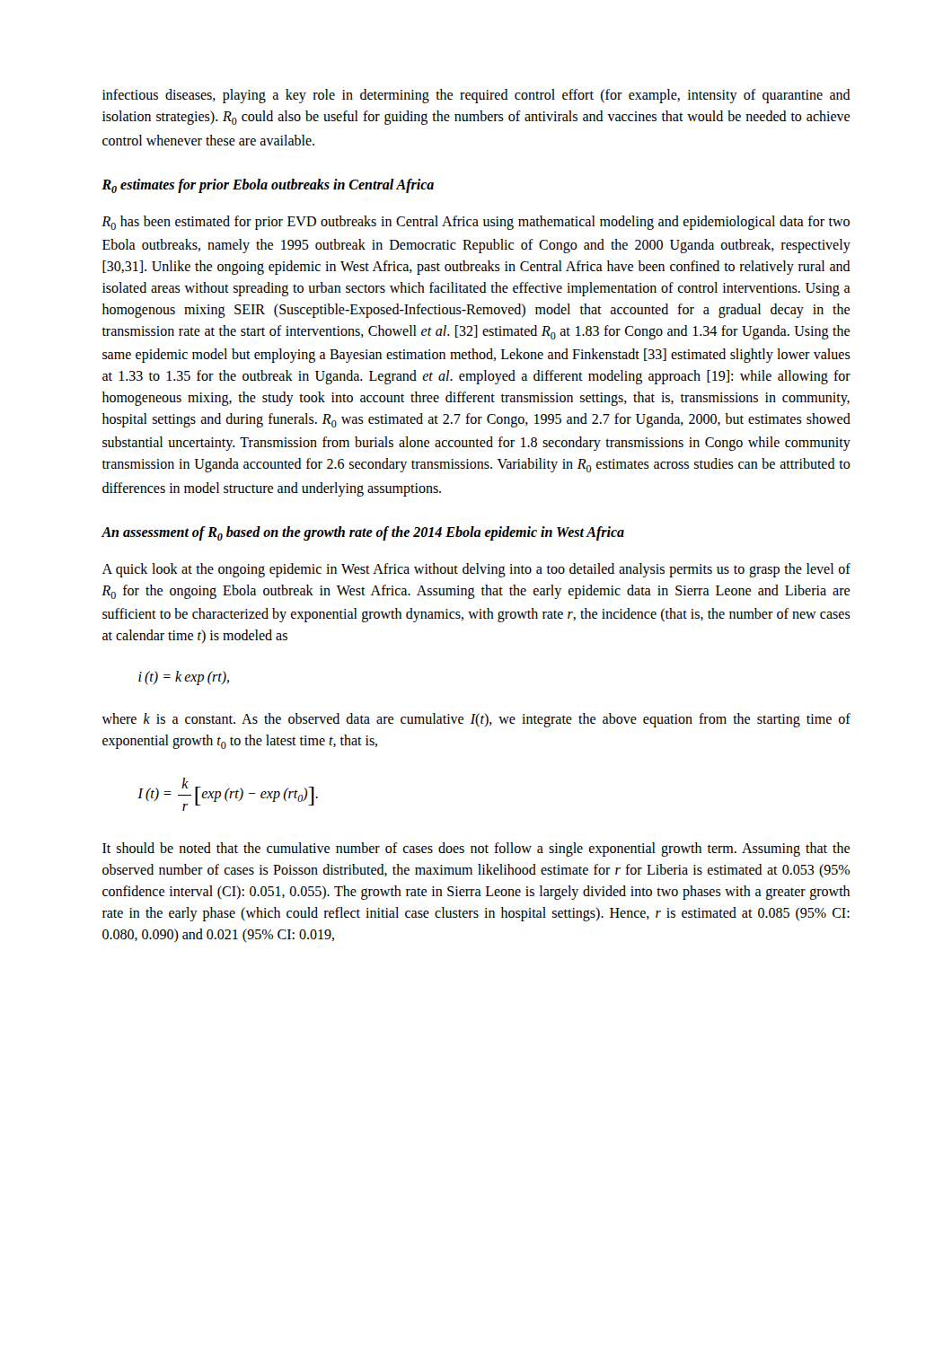infectious diseases, playing a key role in determining the required control effort (for example, intensity of quarantine and isolation strategies). R0 could also be useful for guiding the numbers of antivirals and vaccines that would be needed to achieve control whenever these are available.
R0 estimates for prior Ebola outbreaks in Central Africa
R0 has been estimated for prior EVD outbreaks in Central Africa using mathematical modeling and epidemiological data for two Ebola outbreaks, namely the 1995 outbreak in Democratic Republic of Congo and the 2000 Uganda outbreak, respectively [30,31]. Unlike the ongoing epidemic in West Africa, past outbreaks in Central Africa have been confined to relatively rural and isolated areas without spreading to urban sectors which facilitated the effective implementation of control interventions. Using a homogenous mixing SEIR (Susceptible-Exposed-Infectious-Removed) model that accounted for a gradual decay in the transmission rate at the start of interventions, Chowell et al. [32] estimated R0 at 1.83 for Congo and 1.34 for Uganda. Using the same epidemic model but employing a Bayesian estimation method, Lekone and Finkenstadt [33] estimated slightly lower values at 1.33 to 1.35 for the outbreak in Uganda. Legrand et al. employed a different modeling approach [19]: while allowing for homogeneous mixing, the study took into account three different transmission settings, that is, transmissions in community, hospital settings and during funerals. R0 was estimated at 2.7 for Congo, 1995 and 2.7 for Uganda, 2000, but estimates showed substantial uncertainty. Transmission from burials alone accounted for 1.8 secondary transmissions in Congo while community transmission in Uganda accounted for 2.6 secondary transmissions. Variability in R0 estimates across studies can be attributed to differences in model structure and underlying assumptions.
An assessment of R0 based on the growth rate of the 2014 Ebola epidemic in West Africa
A quick look at the ongoing epidemic in West Africa without delving into a too detailed analysis permits us to grasp the level of R0 for the ongoing Ebola outbreak in West Africa. Assuming that the early epidemic data in Sierra Leone and Liberia are sufficient to be characterized by exponential growth dynamics, with growth rate r, the incidence (that is, the number of new cases at calendar time t) is modeled as
i (t) = k exp (rt),
where k is a constant. As the observed data are cumulative I(t), we integrate the above equation from the starting time of exponential growth t0 to the latest time t, that is,
I (t) = kr[exp (rt) − exp (rt0)].
It should be noted that the cumulative number of cases does not follow a single exponential growth term. Assuming that the observed number of cases is Poisson distributed, the maximum likelihood estimate for r for Liberia is estimated at 0.053 (95% confidence interval (CI): 0.051, 0.055). The growth rate in Sierra Leone is largely divided into two phases with a greater growth rate in the early phase (which could reflect initial case clusters in hospital settings). Hence, r is estimated at 0.085 (95% CI: 0.080, 0.090) and 0.021 (95% CI: 0.019,